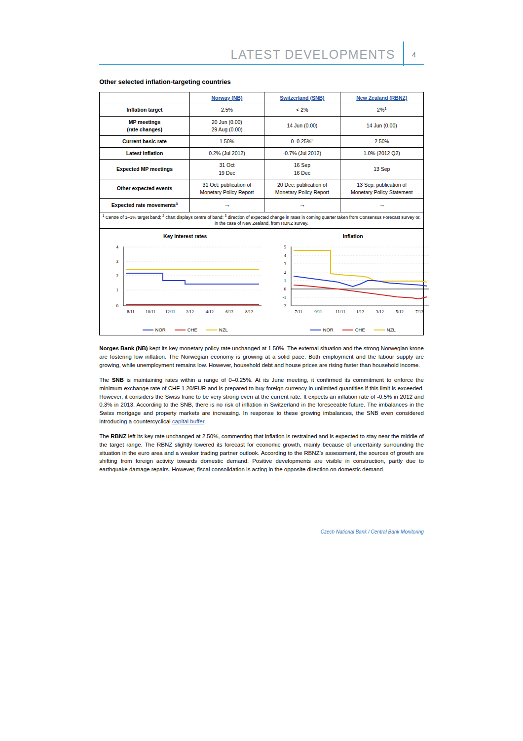LATEST DEVELOPMENTS
4
Other selected inflation-targeting countries
| | Norway (NB) | Switzerland (SNB) | New Zealand (RBNZ) |
| --- | --- | --- | --- |
| Inflation target | 2.5% | < 2% | 2% 1 |
| MP meetings (rate changes) | 20 Jun (0.00) 29 Aug (0.00) | 14 Jun (0.00) | 14 Jun (0.00) |
| Current basic rate | 1.50% | 0–0.25% 2 | 2.50% |
| Latest inflation | 0.2% (Jul 2012) | -0.7% (Jul 2012) | 1.0% (2012 Q2) |
| Expected MP meetings | 31 Oct 19 Dec | 16 Sep 16 Dec | 13 Sep |
| Other expected events | 31 Oct: publication of Monetary Policy Report | 20 Dec: publication of Monetary Policy Report | 13 Sep: publication of Monetary Policy Statement |
| Expected rate movements 3 | → | → | → |
| 1 Centre of 1–3% target band; 2 chart displays centre of band; 3 direction of expected change in rates in coming quarter taken from Consensus Forecast survey or, in the case of New Zealand, from RBNZ survey. |
Key interest rates
4 3 2 1 0 8/11 10/11 12/11 2/12 4/12 6/12 8/12
NOR CHE NZL
Inflation
5 4 3 2 1 0 -1 -2 7/11 9/11 11/11 1/12 3/12 5/12 7/12
NOR CHE NZL
Norges Bank (NB) kept its key monetary policy rate unchanged at 1.50%. The external situation and the strong Norwegian krone are fostering low inflation. The Norwegian economy is growing at a solid pace. Both employment and the labour supply are growing, while unemployment remains low. However, household debt and house prices are rising faster than household income.
The SNB is maintaining rates within a range of 0–0.25%. At its June meeting, it confirmed its commitment to enforce the minimum exchange rate of CHF 1.20/EUR and is prepared to buy foreign currency in unlimited quantities if this limit is exceeded. However, it considers the Swiss franc to be very strong even at the current rate. It expects an inflation rate of -0.5% in 2012 and 0.3% in 2013. According to the SNB, there is no risk of inflation in Switzerland in the foreseeable future. The imbalances in the Swiss mortgage and property markets are increasing. In response to these growing imbalances, the SNB even considered introducing a countercyclical capital buffer.
The RBNZ left its key rate unchanged at 2.50%, commenting that inflation is restrained and is expected to stay near the middle of the target range. The RBNZ slightly lowered its forecast for economic growth, mainly because of uncertainty surrounding the situation in the euro area and a weaker trading partner outlook. According to the RBNZ’s assessment, the sources of growth are shifting from foreign activity towards domestic demand. Positive developments are visible in construction, partly due to earthquake damage repairs. However, fiscal consolidation is acting in the opposite direction on domestic demand.
Czech National Bank / Central Bank Monitoring